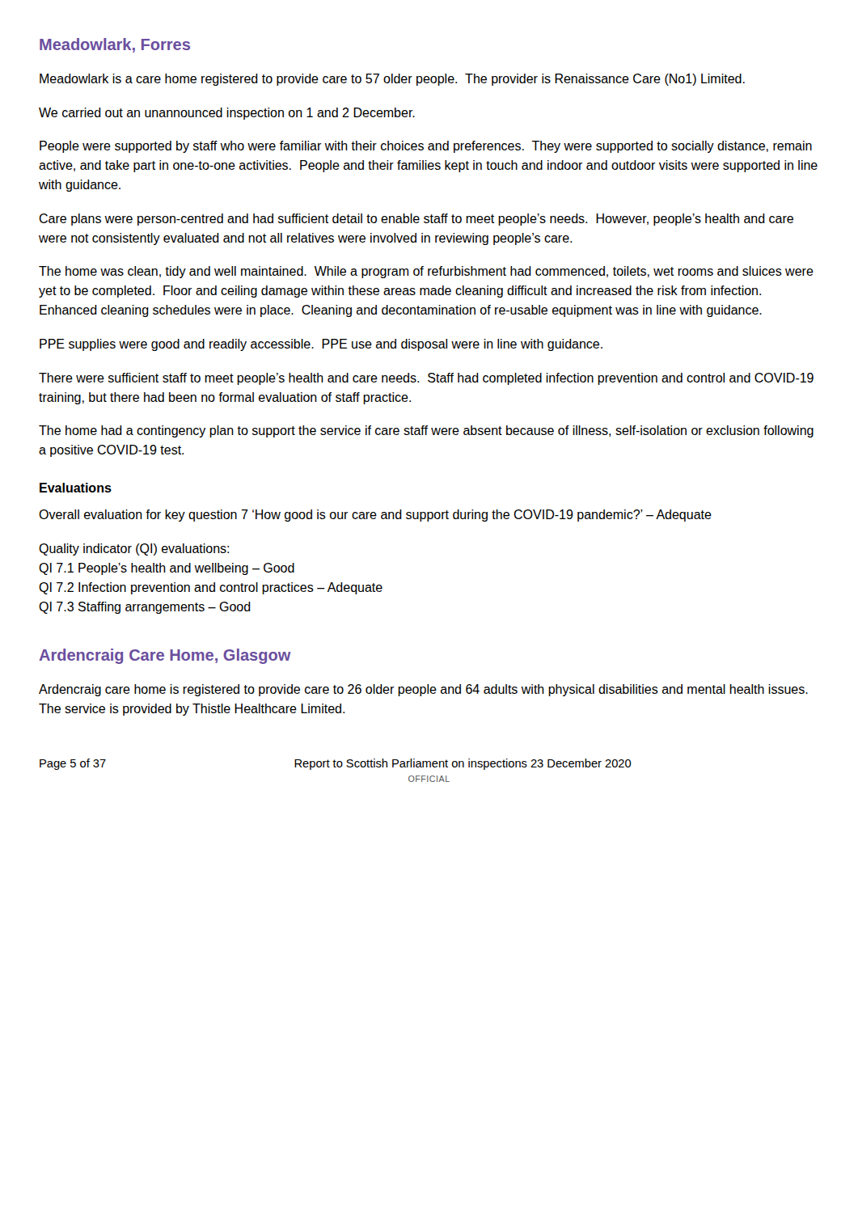Meadowlark, Forres
Meadowlark is a care home registered to provide care to 57 older people. The provider is Renaissance Care (No1) Limited.
We carried out an unannounced inspection on 1 and 2 December.
People were supported by staff who were familiar with their choices and preferences. They were supported to socially distance, remain active, and take part in one-to-one activities. People and their families kept in touch and indoor and outdoor visits were supported in line with guidance.
Care plans were person-centred and had sufficient detail to enable staff to meet people’s needs. However, people’s health and care were not consistently evaluated and not all relatives were involved in reviewing people’s care.
The home was clean, tidy and well maintained. While a program of refurbishment had commenced, toilets, wet rooms and sluices were yet to be completed. Floor and ceiling damage within these areas made cleaning difficult and increased the risk from infection. Enhanced cleaning schedules were in place. Cleaning and decontamination of re-usable equipment was in line with guidance.
PPE supplies were good and readily accessible. PPE use and disposal were in line with guidance.
There were sufficient staff to meet people’s health and care needs. Staff had completed infection prevention and control and COVID-19 training, but there had been no formal evaluation of staff practice.
The home had a contingency plan to support the service if care staff were absent because of illness, self-isolation or exclusion following a positive COVID-19 test.
Evaluations
Overall evaluation for key question 7 ‘How good is our care and support during the COVID-19 pandemic?’ – Adequate
Quality indicator (QI) evaluations:
QI 7.1 People’s health and wellbeing – Good
QI 7.2 Infection prevention and control practices – Adequate
QI 7.3 Staffing arrangements – Good
Ardencraig Care Home, Glasgow
Ardencraig care home is registered to provide care to 26 older people and 64 adults with physical disabilities and mental health issues. The service is provided by Thistle Healthcare Limited.
Page 5 of 37 Report to Scottish Parliament on inspections 23 December 2020
OFFICIAL